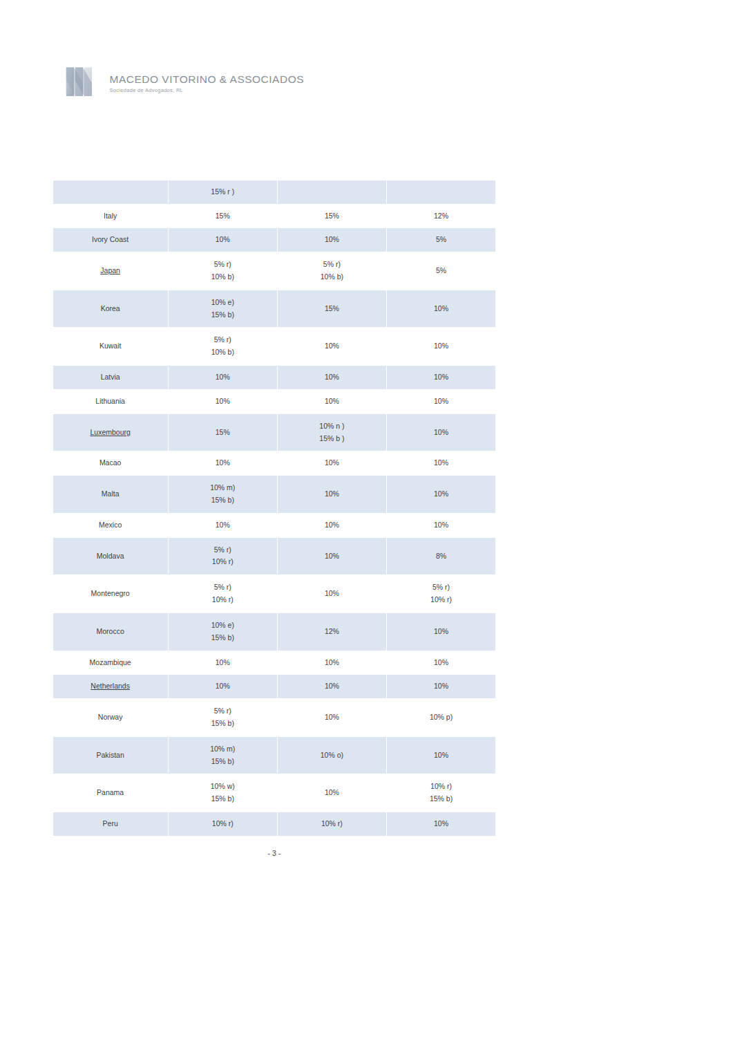MACEDO VITORINO & ASSOCIADOS
Sociedade de Advogados, RL
| | 15% r ) | | |
| Italy | 15% | 15% | 12% |
| Ivory Coast | 10% | 10% | 5% |
| Japan | 5% r) 10% b) | 5% r) 10% b) | 5% |
| Korea | 10% e) 15% b) | 15% | 10% |
| Kuwait | 5% r) 10% b) | 10% | 10% |
| Latvia | 10% | 10% | 10% |
| Lithuania | 10% | 10% | 10% |
| Luxembourg | 15% | 10% n ) 15% b ) | 10% |
| Macao | 10% | 10% | 10% |
| Malta | 10% m) 15% b) | 10% | 10% |
| Mexico | 10% | 10% | 10% |
| Moldava | 5% r) 10% r) | 10% | 8% |
| Montenegro | 5% r) 10% r) | 10% | 5% r) 10% r) |
| Morocco | 10% e) 15% b) | 12% | 10% |
| Mozambique | 10% | 10% | 10% |
| Netherlands | 10% | 10% | 10% |
| Norway | 5% r) 15% b) | 10% | 10% p) |
| Pakistan | 10% m) 15% b) | 10% o) | 10% |
| Panama | 10% w) 15% b) | 10% | 10% r) 15% b) |
| Peru | 10% r) | 10% r) | 10% |
- 3 -